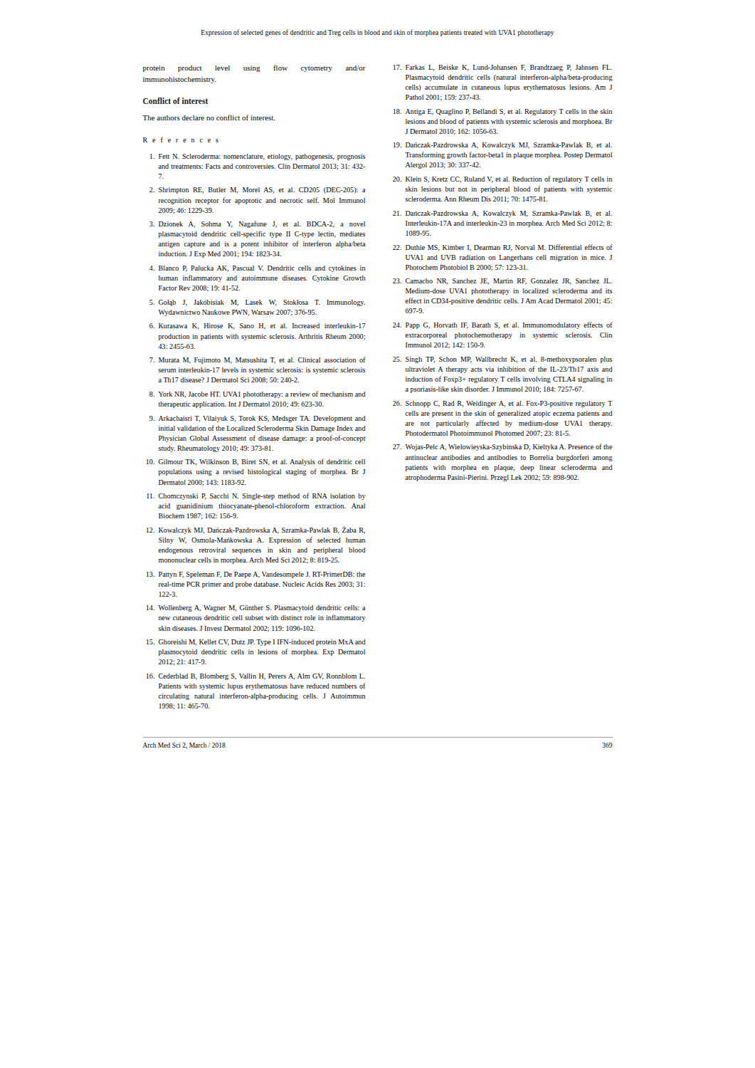Expression of selected genes of dendritic and Treg cells in blood and skin of morphea patients treated with UVA1 phototherapy
protein product level using flow cytometry and/or immunohistochemistry.
Conflict of interest
The authors declare no conflict of interest.
R e f e r e n c e s
Fett N. Scleroderma: nomenclature, etiology, pathogenesis, prognosis and treatments: Facts and controversies. Clin Dermatol 2013; 31: 432-7.
Shrimpton RE, Butler M, Morel AS, et al. CD205 (DEC-205): a recognition receptor for apoptotic and necrotic self. Mol Immunol 2009; 46: 1229-39.
Dzionek A, Sohma Y, Nagafune J, et al. BDCA-2, a novel plasmacytoid dendritic cell-specific type II C-type lectin, mediates antigen capture and is a potent inhibitor of interferon alpha/beta induction. J Exp Med 2001; 194: 1823-34.
Blanco P, Palucka AK, Pascual V. Dendritic cells and cytokines in human inflammatory and autoimmune diseases. Cytokine Growth Factor Rev 2008; 19: 41-52.
Gołąb J, Jakóbisiak M, Lasek W, Stokłosa T. Immunology. Wydawnictwo Naukowe PWN, Warsaw 2007; 376-95.
Kurasawa K, Hirose K, Sano H, et al. Increased interleukin-17 production in patients with systemic sclerosis. Arthritis Rheum 2000; 43: 2455-63.
Murata M, Fujimoto M, Matsushita T, et al. Clinical association of serum interleukin-17 levels in systemic sclerosis: is systemic sclerosis a Th17 disease? J Dermatol Sci 2008; 50: 240-2.
York NR, Jacobe HT. UVA1 phototherapy: a review of mechanism and therapeutic application. Int J Dermatol 2010; 49: 623-30.
Arkachaisri T, Vilaiyuk S, Torok KS, Medsger TA. Development and initial validation of the Localized Scleroderma Skin Damage Index and Physician Global Assessment of disease damage: a proof-of-concept study. Rheumatology 2010; 49: 373-81.
Gilmour TK, Wilkinson B, Biret SN, et al. Analysis of dendritic cell populations using a revised histological staging of morphea. Br J Dermatol 2000; 143: 1183-92.
Chomczynski P, Sacchi N. Single-step method of RNA isolation by acid guanidinium thiocyanate-phenol-chloroform extraction. Anal Biochem 1987; 162: 156-9.
Kowalczyk MJ, Dańczak-Pazdrowska A, Szramka-Pawlak B, Żaba R, Silny W, Osmola-Mańkowska A. Expression of selected human endogenous retroviral sequences in skin and peripheral blood mononuclear cells in morphea. Arch Med Sci 2012; 8: 819-25.
Pattyn F, Speleman F, De Paepe A, Vandesompele J. RT-PrimerDB: the real-time PCR primer and probe database. Nucleic Acids Res 2003; 31: 122-3.
Wollenberg A, Wagner M, Günther S. Plasmacytoid dendritic cells: a new cutaneous dendritic cell subset with distinct role in inflammatory skin diseases. J Invest Dermatol 2002; 119: 1096-102.
Ghoreishi M, Kellet CV, Dutz JP. Type I IFN-induced protein MxA and plasmocytoid dendritic cells in lesions of morphea. Exp Dermatol 2012; 21: 417-9.
Cederblad B, Blomberg S, Vallin H, Perers A, Alm GV, Ronnblom L. Patients with systemic lupus erythematosus have reduced numbers of circulating natural interferon-alpha-producing cells. J Autoimmun 1998; 11: 465-70.
Farkas L, Beiske K, Lund-Johansen F, Brandtzaeg P, Jahnsen FL. Plasmacytoid dendritic cells (natural interferon-alpha/beta-producing cells) accumulate in cutaneous lupus erythematosus lesions. Am J Pathol 2001; 159: 237-43.
Antiga E, Quaglino P, Bellandi S, et al. Regulatory T cells in the skin lesions and blood of patients with systemic sclerosis and morphoea. Br J Dermatol 2010; 162: 1056-63.
Dańczak-Pazdrowska A, Kowalczyk MJ, Szramka-Pawlak B, et al. Transforming growth factor-beta1 in plaque morphea. Postep Dermatol Alergol 2013; 30: 337-42.
Klein S, Kretz CC, Ruland V, et al. Reduction of regulatory T cells in skin lesions but not in peripheral blood of patients with systemic scleroderma. Ann Rheum Dis 2011; 70: 1475-81.
Dańczak-Pazdrowska A, Kowalczyk M, Szramka-Pawlak B, et al. Interleukin-17A and interleukin-23 in morphea. Arch Med Sci 2012; 8: 1089-95.
Duthie MS, Kimber I, Dearman RJ, Norval M. Differential effects of UVA1 and UVB radiation on Langerhans cell migration in mice. J Photochem Photobiol B 2000; 57: 123-31.
Camacho NR, Sanchez JE, Martin RF, Gonzalez JR, Sanchez JL. Medium-dose UVA1 phototherapy in localized scleroderma and its effect in CD34-positive dendritic cells. J Am Acad Dermatol 2001; 45: 697-9.
Papp G, Horvath IF, Barath S, et al. Immunomodulatory effects of extracorporeal photochemotherapy in systemic sclerosis. Clin Immunol 2012; 142: 150-9.
Singh TP, Schon MP, Wallbrecht K, et al. 8-methoxypsoralen plus ultraviolet A therapy acts via inhibition of the IL-23/Th17 axis and induction of Foxp3+ regulatory T cells involving CTLA4 signaling in a psoriasis-like skin disorder. J Immunol 2010; 184: 7257-67.
Schnopp C, Rad R, Weidinger A, et al. Fox-P3-positive regulatory T cells are present in the skin of generalized atopic eczema patients and are not particularly affected by medium-dose UVA1 therapy. Photodermatol Photoimmunol Photomed 2007; 23: 81-5.
Wojas-Pelc A, Wielowieyska-Szybinska D, Kieltyka A. Presence of the antinuclear antibodies and antibodies to Borrelia burgdorferi among patients with morphea en plaque, deep linear scleroderma and atrophoderma Pasini-Pierini. Przegl Lek 2002; 59: 898-902.
Arch Med Sci 2, March / 2018
369